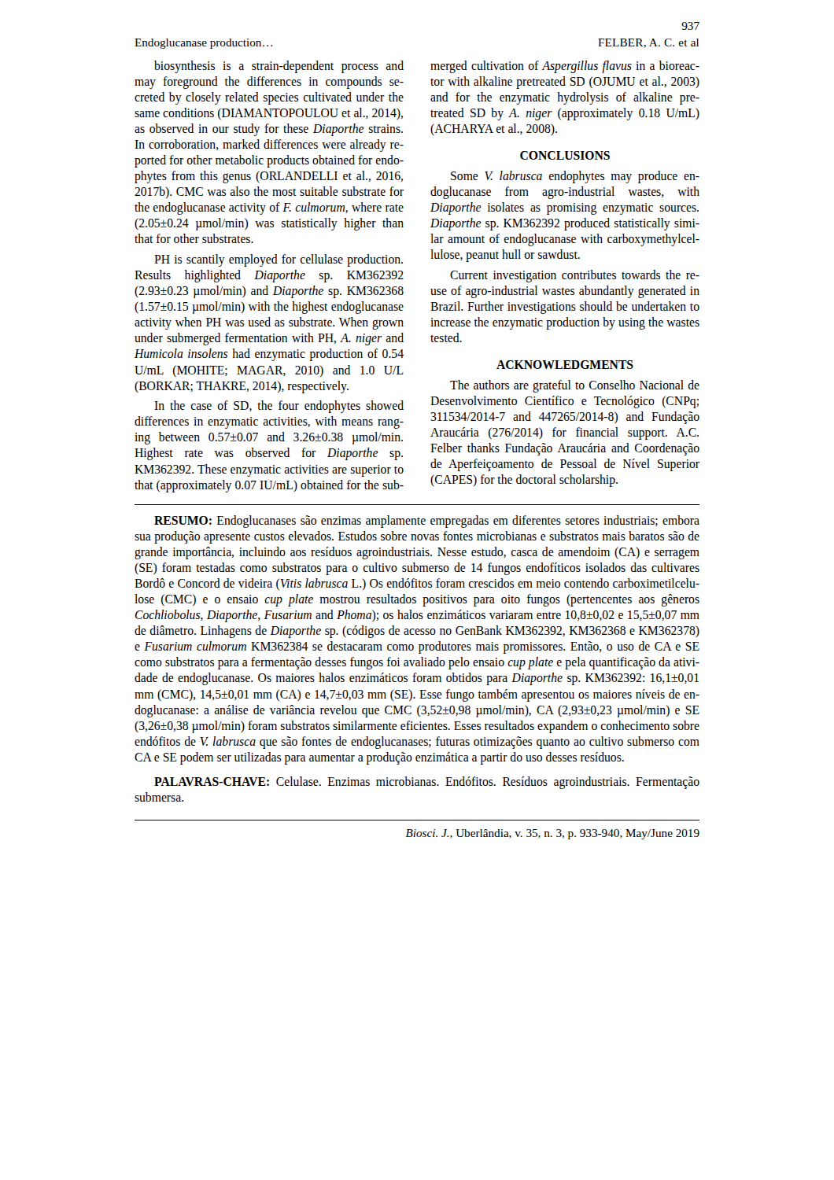937
Endoglucanase production…
FELBER, A. C. et al
biosynthesis is a strain-dependent process and may foreground the differences in compounds secreted by closely related species cultivated under the same conditions (DIAMANTOPOULOU et al., 2014), as observed in our study for these Diaporthe strains. In corroboration, marked differences were already reported for other metabolic products obtained for endophytes from this genus (ORLANDELLI et al., 2016, 2017b). CMC was also the most suitable substrate for the endoglucanase activity of F. culmorum, where rate (2.05±0.24 µmol/min) was statistically higher than that for other substrates.
PH is scantily employed for cellulase production. Results highlighted Diaporthe sp. KM362392 (2.93±0.23 µmol/min) and Diaporthe sp. KM362368 (1.57±0.15 µmol/min) with the highest endoglucanase activity when PH was used as substrate. When grown under submerged fermentation with PH, A. niger and Humicola insolens had enzymatic production of 0.54 U/mL (MOHITE; MAGAR, 2010) and 1.0 U/L (BORKAR; THAKRE, 2014), respectively.
In the case of SD, the four endophytes showed differences in enzymatic activities, with means ranging between 0.57±0.07 and 3.26±0.38 µmol/min. Highest rate was observed for Diaporthe sp. KM362392. These enzymatic activities are superior to that (approximately 0.07 IU/mL) obtained for the submerged cultivation of Aspergillus flavus in a bioreactor with alkaline pretreated SD (OJUMU et al., 2003) and for the enzymatic hydrolysis of alkaline pretreated SD by A. niger (approximately 0.18 U/mL) (ACHARYA et al., 2008).
Conclusions
Some V. labrusca endophytes may produce endoglucanase from agro-industrial wastes, with Diaporthe isolates as promising enzymatic sources. Diaporthe sp. KM362392 produced statistically similar amount of endoglucanase with carboxymethylcellulose, peanut hull or sawdust.
Current investigation contributes towards the reuse of agro-industrial wastes abundantly generated in Brazil. Further investigations should be undertaken to increase the enzymatic production by using the wastes tested.
Acknowledgments
The authors are grateful to Conselho Nacional de Desenvolvimento Científico e Tecnológico (CNPq; 311534/2014-7 and 447265/2014-8) and Fundação Araucária (276/2014) for financial support. A.C. Felber thanks Fundação Araucária and Coordenação de Aperfeiçoamento de Pessoal de Nível Superior (CAPES) for the doctoral scholarship.
RESUMO: Endoglucanases são enzimas amplamente empregadas em diferentes setores industriais; embora sua produção apresente custos elevados. Estudos sobre novas fontes microbianas e substratos mais baratos são de grande importância, incluindo aos resíduos agroindustriais. Nesse estudo, casca de amendoim (CA) e serragem (SE) foram testadas como substratos para o cultivo submerso de 14 fungos endofíticos isolados das cultivares Bordô e Concord de videira (Vitis labrusca L.) Os endófitos foram crescidos em meio contendo carboximetilcelulose (CMC) e o ensaio cup plate mostrou resultados positivos para oito fungos (pertencentes aos gêneros Cochliobolus, Diaporthe, Fusarium and Phoma); os halos enzimáticos variaram entre 10,8±0,02 e 15,5±0,07 mm de diâmetro. Linhagens de Diaporthe sp. (códigos de acesso no GenBank KM362392, KM362368 e KM362378) e Fusarium culmorum KM362384 se destacaram como produtores mais promissores. Então, o uso de CA e SE como substratos para a fermentação desses fungos foi avaliado pelo ensaio cup plate e pela quantificação da atividade de endoglucanase. Os maiores halos enzimáticos foram obtidos para Diaporthe sp. KM362392: 16,1±0,01 mm (CMC), 14,5±0,01 mm (CA) e 14,7±0,03 mm (SE). Esse fungo também apresentou os maiores níveis de endoglucanase: a análise de variância revelou que CMC (3,52±0,98 µmol/min), CA (2,93±0,23 µmol/min) e SE (3,26±0,38 µmol/min) foram substratos similarmente eficientes. Esses resultados expandem o conhecimento sobre endófitos de V. labrusca que são fontes de endoglucanases; futuras otimizações quanto ao cultivo submerso com CA e SE podem ser utilizadas para aumentar a produção enzimática a partir do uso desses resíduos.
PALAVRAS-CHAVE: Celulase. Enzimas microbianas. Endófitos. Resíduos agroindustriais. Fermentação submersa.
Biosci. J., Uberlândia, v. 35, n. 3, p. 933-940, May/June 2019